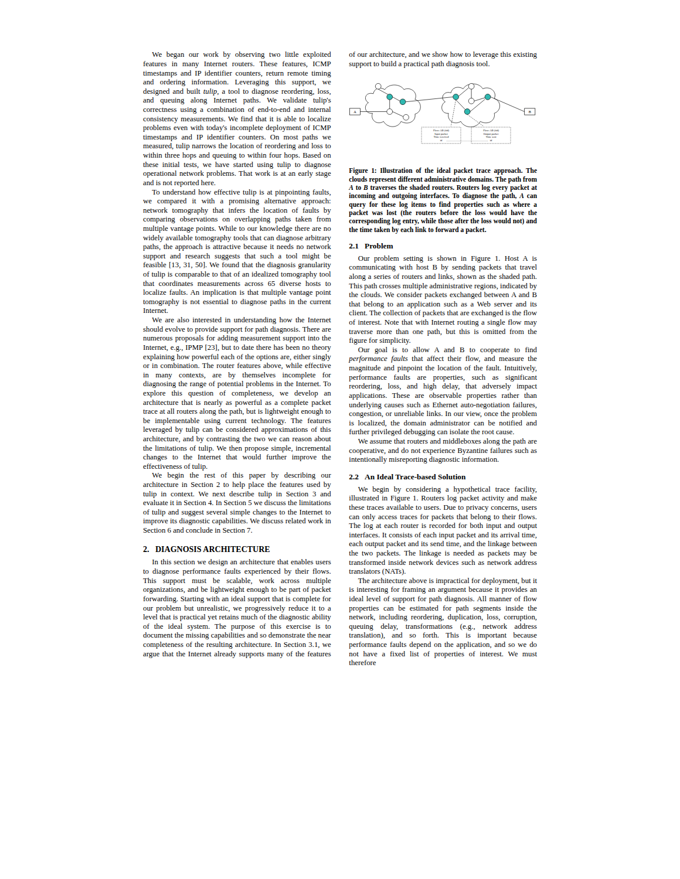We began our work by observing two little exploited features in many Internet routers. These features, ICMP timestamps and IP identifier counters, return remote timing and ordering information. Leveraging this support, we designed and built tulip, a tool to diagnose reordering, loss, and queuing along Internet paths. We validate tulip's correctness using a combination of end-to-end and internal consistency measurements. We find that it is able to localize problems even with today's incomplete deployment of ICMP timestamps and IP identifier counters. On most paths we measured, tulip narrows the location of reordering and loss to within three hops and queuing to within four hops. Based on these initial tests, we have started using tulip to diagnose operational network problems. That work is at an early stage and is not reported here.
To understand how effective tulip is at pinpointing faults, we compared it with a promising alternative approach: network tomography that infers the location of faults by comparing observations on overlapping paths taken from multiple vantage points. While to our knowledge there are no widely available tomography tools that can diagnose arbitrary paths, the approach is attractive because it needs no network support and research suggests that such a tool might be feasible [13, 31, 50]. We found that the diagnosis granularity of tulip is comparable to that of an idealized tomography tool that coordinates measurements across 65 diverse hosts to localize faults. An implication is that multiple vantage point tomography is not essential to diagnose paths in the current Internet.
We are also interested in understanding how the Internet should evolve to provide support for path diagnosis. There are numerous proposals for adding measurement support into the Internet, e.g., IPMP [23], but to date there has been no theory explaining how powerful each of the options are, either singly or in combination. The router features above, while effective in many contexts, are by themselves incomplete for diagnosing the range of potential problems in the Internet. To explore this question of completeness, we develop an architecture that is nearly as powerful as a complete packet trace at all routers along the path, but is lightweight enough to be implementable using current technology. The features leveraged by tulip can be considered approximations of this architecture, and by contrasting the two we can reason about the limitations of tulip. We then propose simple, incremental changes to the Internet that would further improve the effectiveness of tulip.
We begin the rest of this paper by describing our architecture in Section 2 to help place the features used by tulip in context. We next describe tulip in Section 3 and evaluate it in Section 4. In Section 5 we discuss the limitations of tulip and suggest several simple changes to the Internet to improve its diagnostic capabilities. We discuss related work in Section 6 and conclude in Section 7.
2. DIAGNOSIS ARCHITECTURE
In this section we design an architecture that enables users to diagnose performance faults experienced by their flows. This support must be scalable, work across multiple organizations, and be lightweight enough to be part of packet forwarding. Starting with an ideal support that is complete for our problem but unrealistic, we progressively reduce it to a level that is practical yet retains much of the diagnostic ability of the ideal system. The purpose of this exercise is to document the missing capabilities and so demonstrate the near completeness of the resulting architecture. In Section 3.1, we argue that the Internet already supports many of the features of our architecture, and we show how to leverage this existing support to build a practical path diagnosis tool.
A B Flow: AB (fid) Input packet Time received id Flow: AB (fid) Output packet Time sent id
Figure 1: Illustration of the ideal packet trace approach. The clouds represent different administrative domains. The path from A to B traverses the shaded routers. Routers log every packet at incoming and outgoing interfaces. To diagnose the path, A can query for these log items to find properties such as where a packet was lost (the routers before the loss would have the corresponding log entry, while those after the loss would not) and the time taken by each link to forward a packet.
2.1 Problem
Our problem setting is shown in Figure 1. Host A is communicating with host B by sending packets that travel along a series of routers and links, shown as the shaded path. This path crosses multiple administrative regions, indicated by the clouds. We consider packets exchanged between A and B that belong to an application such as a Web server and its client. The collection of packets that are exchanged is the flow of interest. Note that with Internet routing a single flow may traverse more than one path, but this is omitted from the figure for simplicity.
Our goal is to allow A and B to cooperate to find performance faults that affect their flow, and measure the magnitude and pinpoint the location of the fault. Intuitively, performance faults are properties, such as significant reordering, loss, and high delay, that adversely impact applications. These are observable properties rather than underlying causes such as Ethernet auto-negotiation failures, congestion, or unreliable links. In our view, once the problem is localized, the domain administrator can be notified and further privileged debugging can isolate the root cause.
We assume that routers and middleboxes along the path are cooperative, and do not experience Byzantine failures such as intentionally misreporting diagnostic information.
2.2 An Ideal Trace-based Solution
We begin by considering a hypothetical trace facility, illustrated in Figure 1. Routers log packet activity and make these traces available to users. Due to privacy concerns, users can only access traces for packets that belong to their flows. The log at each router is recorded for both input and output interfaces. It consists of each input packet and its arrival time, each output packet and its send time, and the linkage between the two packets. The linkage is needed as packets may be transformed inside network devices such as network address translators (NATs).
The architecture above is impractical for deployment, but it is interesting for framing an argument because it provides an ideal level of support for path diagnosis. All manner of flow properties can be estimated for path segments inside the network, including reordering, duplication, loss, corruption, queuing delay, transformations (e.g., network address translation), and so forth. This is important because performance faults depend on the application, and so we do not have a fixed list of properties of interest. We must therefore